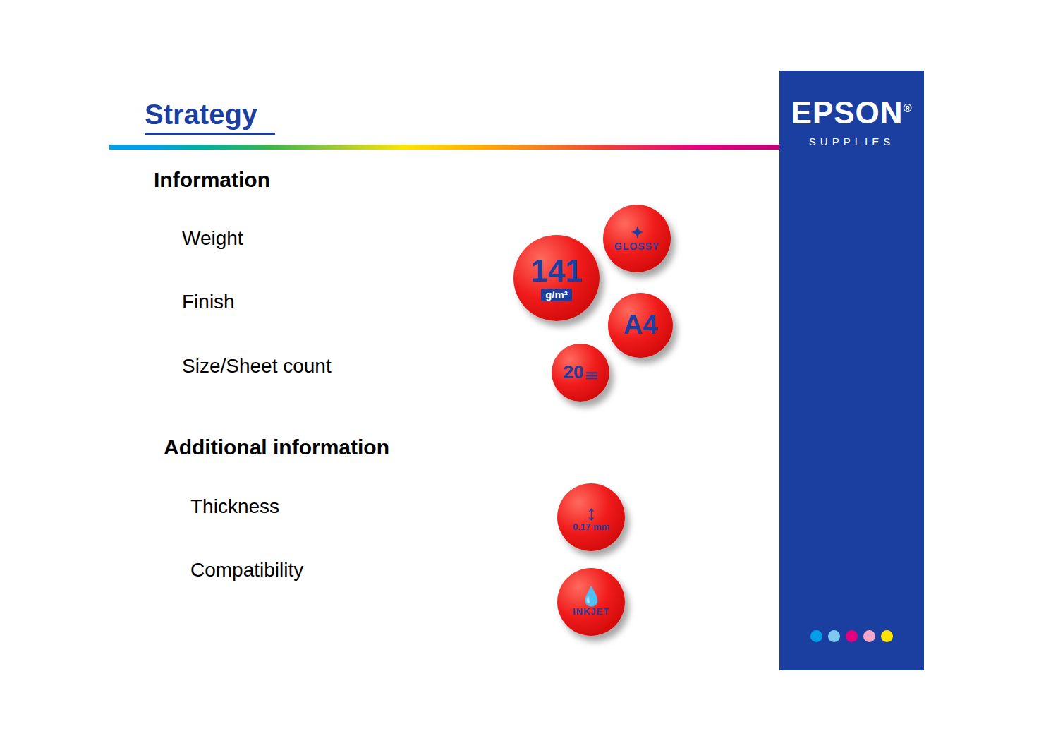Strategy
EPSON®
SUPPLIES
Information
Weight
Finish
Size/Sheet count
Additional information
Thickness
Compatibility
141
g/m²
✦ GLOSSY
A4
20
↕ 0.17 mm
💧 INKJET